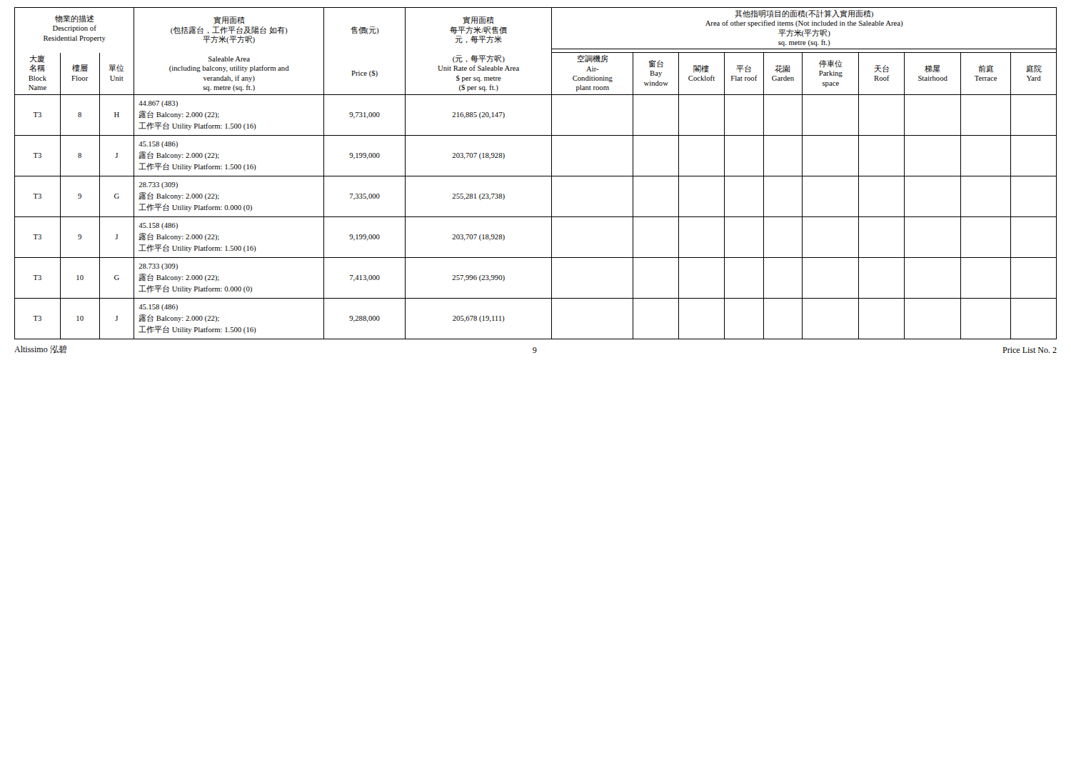| 物業的描述 Description of Residential Property | 實用面積 (包括露台，工作平台及陽台 如有) 平方米(平方呎) | 售價(元) | 實用面積 每平方米/呎售價 元，每平方米 | 其他指明項目的面積(不計算入實用面積) Area of other specified items (Not included in the Saleable Area) 平方米(平方呎) sq. metre (sq. ft.) |
| --- | --- | --- | --- | --- |
| 大廈 名稱 Block Name | 樓層 Floor | 單位 Unit | Saleable Area (including balcony, utility platform and verandah, if any) sq. metre (sq. ft.) | Price ($) | (元，每平方呎) Unit Rate of Saleable Area $ per sq. metre ($ per sq. ft.) | 空調機房 Air- Conditioning plant room | 窗台 Bay window | 閣樓 Cockloft | 平台 Flat roof | 花園 Garden | 停車位 Parking space | 天台 Roof | 梯屋 Stairhood | 前庭 Terrace | 庭院 Yard |
| T3 | 8 | H | 44.867 (483) 露台 Balcony: 2.000 (22); 工作平台 Utility Platform: 1.500 (16) | 9,731,000 | 216,885 (20,147) | | | | | | | | | | |
| T3 | 8 | J | 45.158 (486) 露台 Balcony: 2.000 (22); 工作平台 Utility Platform: 1.500 (16) | 9,199,000 | 203,707 (18,928) | | | | | | | | | | |
| T3 | 9 | G | 28.733 (309) 露台 Balcony: 2.000 (22); 工作平台 Utility Platform: 0.000 (0) | 7,335,000 | 255,281 (23,738) | | | | | | | | | | |
| T3 | 9 | J | 45.158 (486) 露台 Balcony: 2.000 (22); 工作平台 Utility Platform: 1.500 (16) | 9,199,000 | 203,707 (18,928) | | | | | | | | | | |
| T3 | 10 | G | 28.733 (309) 露台 Balcony: 2.000 (22); 工作平台 Utility Platform: 0.000 (0) | 7,413,000 | 257,996 (23,990) | | | | | | | | | | |
| T3 | 10 | J | 45.158 (486) 露台 Balcony: 2.000 (22); 工作平台 Utility Platform: 1.500 (16) | 9,288,000 | 205,678 (19,111) | | | | | | | | | | |
Altissimo 泓碧
9
Price List No. 2